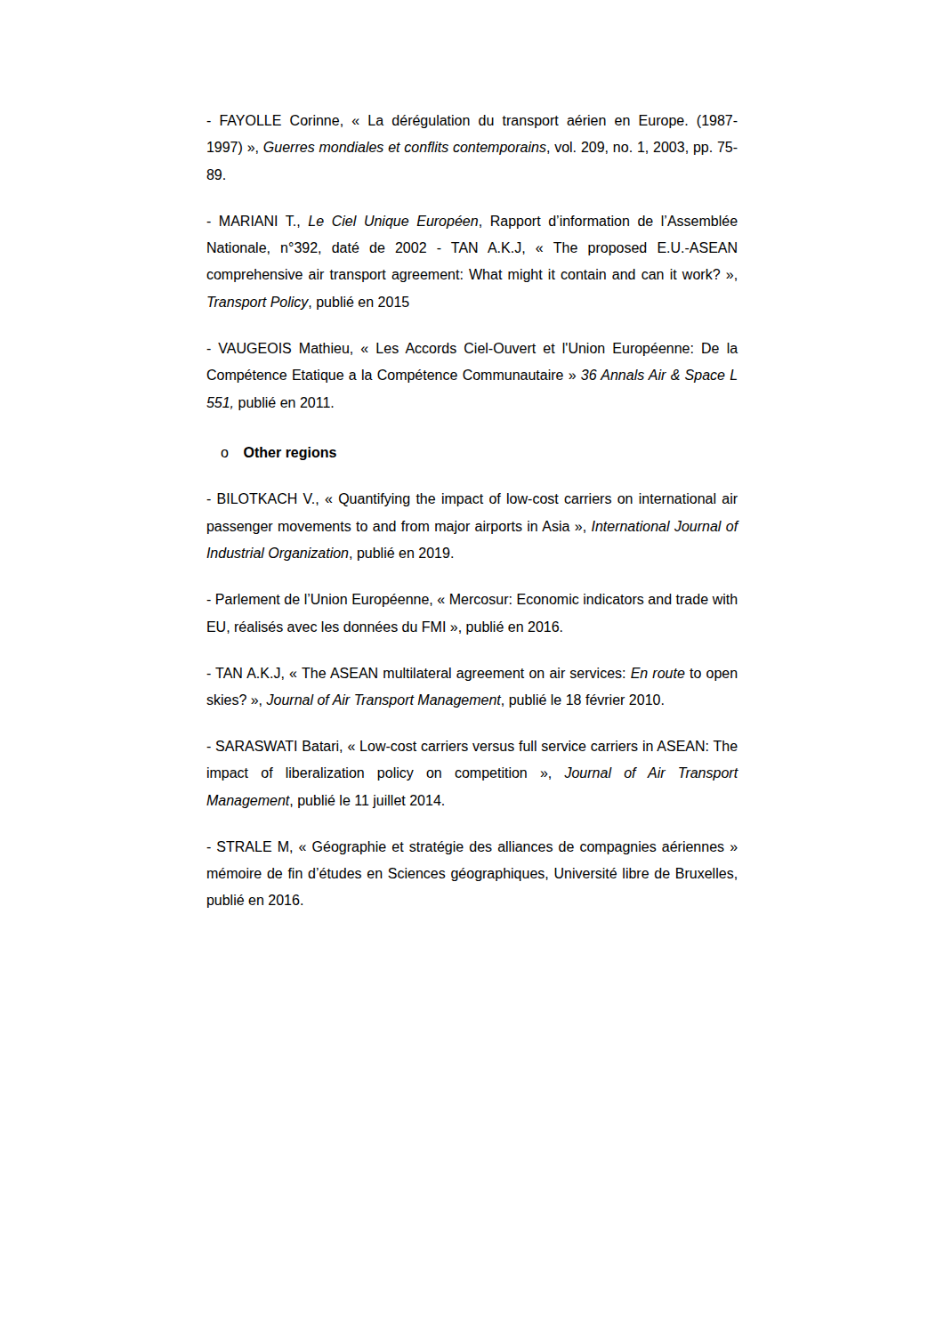- FAYOLLE Corinne, « La dérégulation du transport aérien en Europe. (1987-1997) », Guerres mondiales et conflits contemporains, vol. 209, no. 1, 2003, pp. 75-89.
- MARIANI T., Le Ciel Unique Européen, Rapport d’information de l’Assemblée Nationale, n°392, daté de 2002 - TAN A.K.J, « The proposed E.U.-ASEAN comprehensive air transport agreement: What might it contain and can it work? », Transport Policy, publié en 2015
- VAUGEOIS Mathieu, « Les Accords Ciel-Ouvert et l'Union Européenne: De la Compétence Etatique a la Compétence Communautaire » 36 Annals Air & Space L 551, publié en 2011.
Other regions
- BILOTKACH V., « Quantifying the impact of low-cost carriers on international air passenger movements to and from major airports in Asia », International Journal of Industrial Organization, publié en 2019.
- Parlement de l’Union Européenne, « Mercosur: Economic indicators and trade with EU, réalisés avec les données du FMI », publié en 2016.
- TAN A.K.J, « The ASEAN multilateral agreement on air services: En route to open skies? », Journal of Air Transport Management, publié le 18 février 2010.
- SARASWATI Batari, « Low-cost carriers versus full service carriers in ASEAN: The impact of liberalization policy on competition », Journal of Air Transport Management, publié le 11 juillet 2014.
- STRALE M, « Géographie et stratégie des alliances de compagnies aériennes » mémoire de fin d’études en Sciences géographiques, Université libre de Bruxelles, publié en 2016.